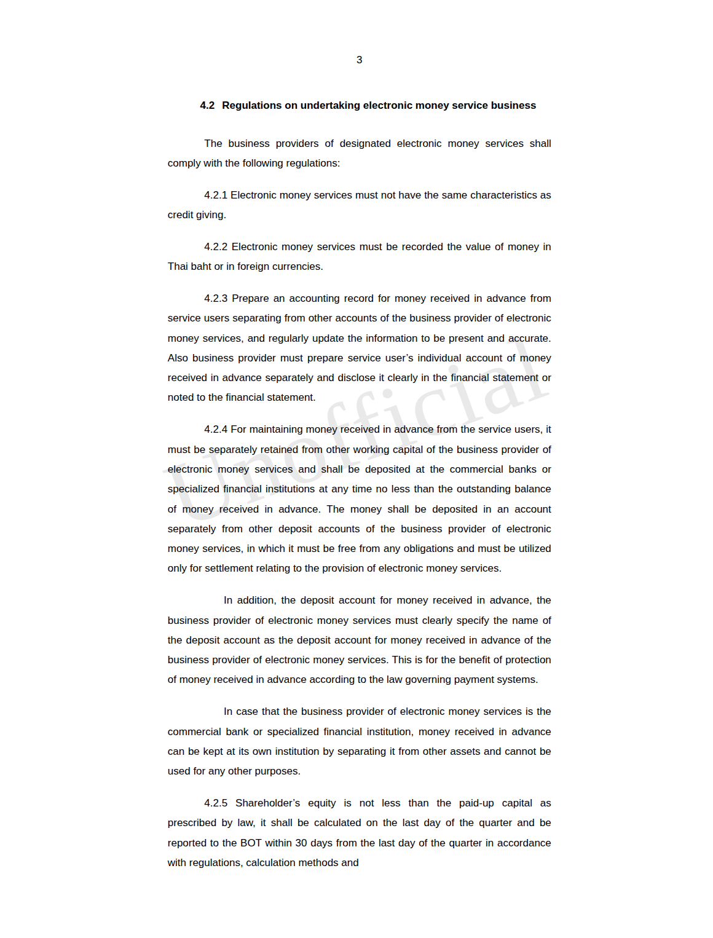Unofficial
3
4.2 Regulations on undertaking electronic money service business
The business providers of designated electronic money services shall comply with the following regulations:
4.2.1 Electronic money services must not have the same characteristics as credit giving.
4.2.2 Electronic money services must be recorded the value of money in Thai baht or in foreign currencies.
4.2.3 Prepare an accounting record for money received in advance from service users separating from other accounts of the business provider of electronic money services, and regularly update the information to be present and accurate. Also business provider must prepare service user’s individual account of money received in advance separately and disclose it clearly in the financial statement or noted to the financial statement.
4.2.4 For maintaining money received in advance from the service users, it must be separately retained from other working capital of the business provider of electronic money services and shall be deposited at the commercial banks or specialized financial institutions at any time no less than the outstanding balance of money received in advance. The money shall be deposited in an account separately from other deposit accounts of the business provider of electronic money services, in which it must be free from any obligations and must be utilized only for settlement relating to the provision of electronic money services.
In addition, the deposit account for money received in advance, the business provider of electronic money services must clearly specify the name of the deposit account as the deposit account for money received in advance of the business provider of electronic money services. This is for the benefit of protection of money received in advance according to the law governing payment systems.
In case that the business provider of electronic money services is the commercial bank or specialized financial institution, money received in advance can be kept at its own institution by separating it from other assets and cannot be used for any other purposes.
4.2.5 Shareholder’s equity is not less than the paid-up capital as prescribed by law, it shall be calculated on the last day of the quarter and be reported to the BOT within 30 days from the last day of the quarter in accordance with regulations, calculation methods and